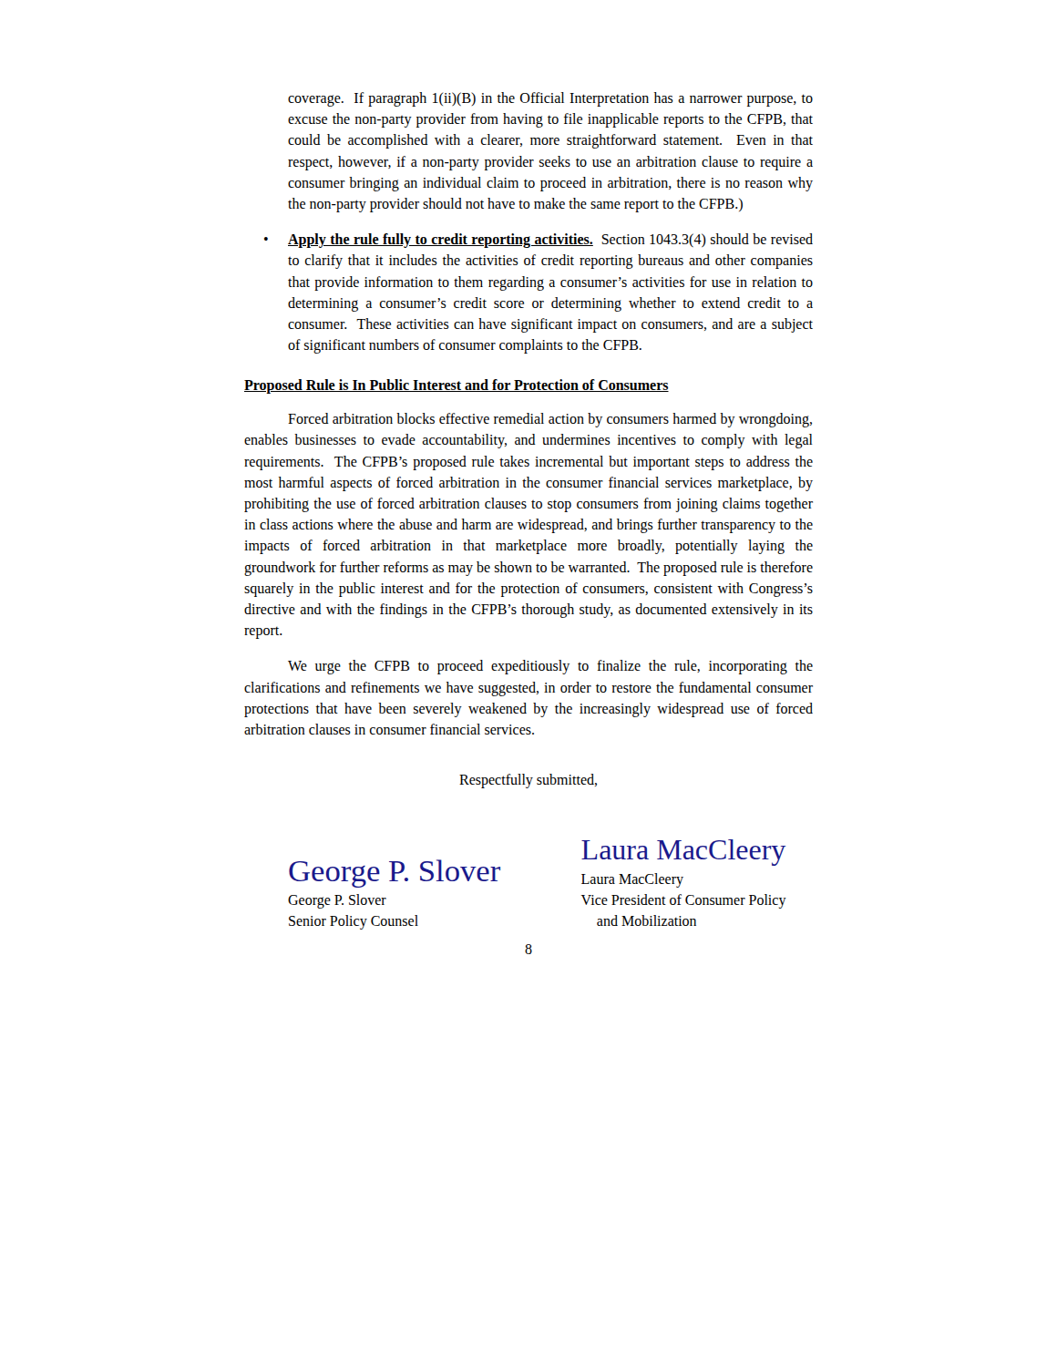coverage. If paragraph 1(ii)(B) in the Official Interpretation has a narrower purpose, to excuse the non-party provider from having to file inapplicable reports to the CFPB, that could be accomplished with a clearer, more straightforward statement. Even in that respect, however, if a non-party provider seeks to use an arbitration clause to require a consumer bringing an individual claim to proceed in arbitration, there is no reason why the non-party provider should not have to make the same report to the CFPB.)
Apply the rule fully to credit reporting activities. Section 1043.3(4) should be revised to clarify that it includes the activities of credit reporting bureaus and other companies that provide information to them regarding a consumer’s activities for use in relation to determining a consumer’s credit score or determining whether to extend credit to a consumer. These activities can have significant impact on consumers, and are a subject of significant numbers of consumer complaints to the CFPB.
Proposed Rule is In Public Interest and for Protection of Consumers
Forced arbitration blocks effective remedial action by consumers harmed by wrongdoing, enables businesses to evade accountability, and undermines incentives to comply with legal requirements. The CFPB’s proposed rule takes incremental but important steps to address the most harmful aspects of forced arbitration in the consumer financial services marketplace, by prohibiting the use of forced arbitration clauses to stop consumers from joining claims together in class actions where the abuse and harm are widespread, and brings further transparency to the impacts of forced arbitration in that marketplace more broadly, potentially laying the groundwork for further reforms as may be shown to be warranted. The proposed rule is therefore squarely in the public interest and for the protection of consumers, consistent with Congress’s directive and with the findings in the CFPB’s thorough study, as documented extensively in its report.
We urge the CFPB to proceed expeditiously to finalize the rule, incorporating the clarifications and refinements we have suggested, in order to restore the fundamental consumer protections that have been severely weakened by the increasingly widespread use of forced arbitration clauses in consumer financial services.
Respectfully submitted,
George P. Slover
George P. Slover
Senior Policy Counsel
Laura MacCleery
Laura MacCleery
Vice President of Consumer Policy
and Mobilization
8